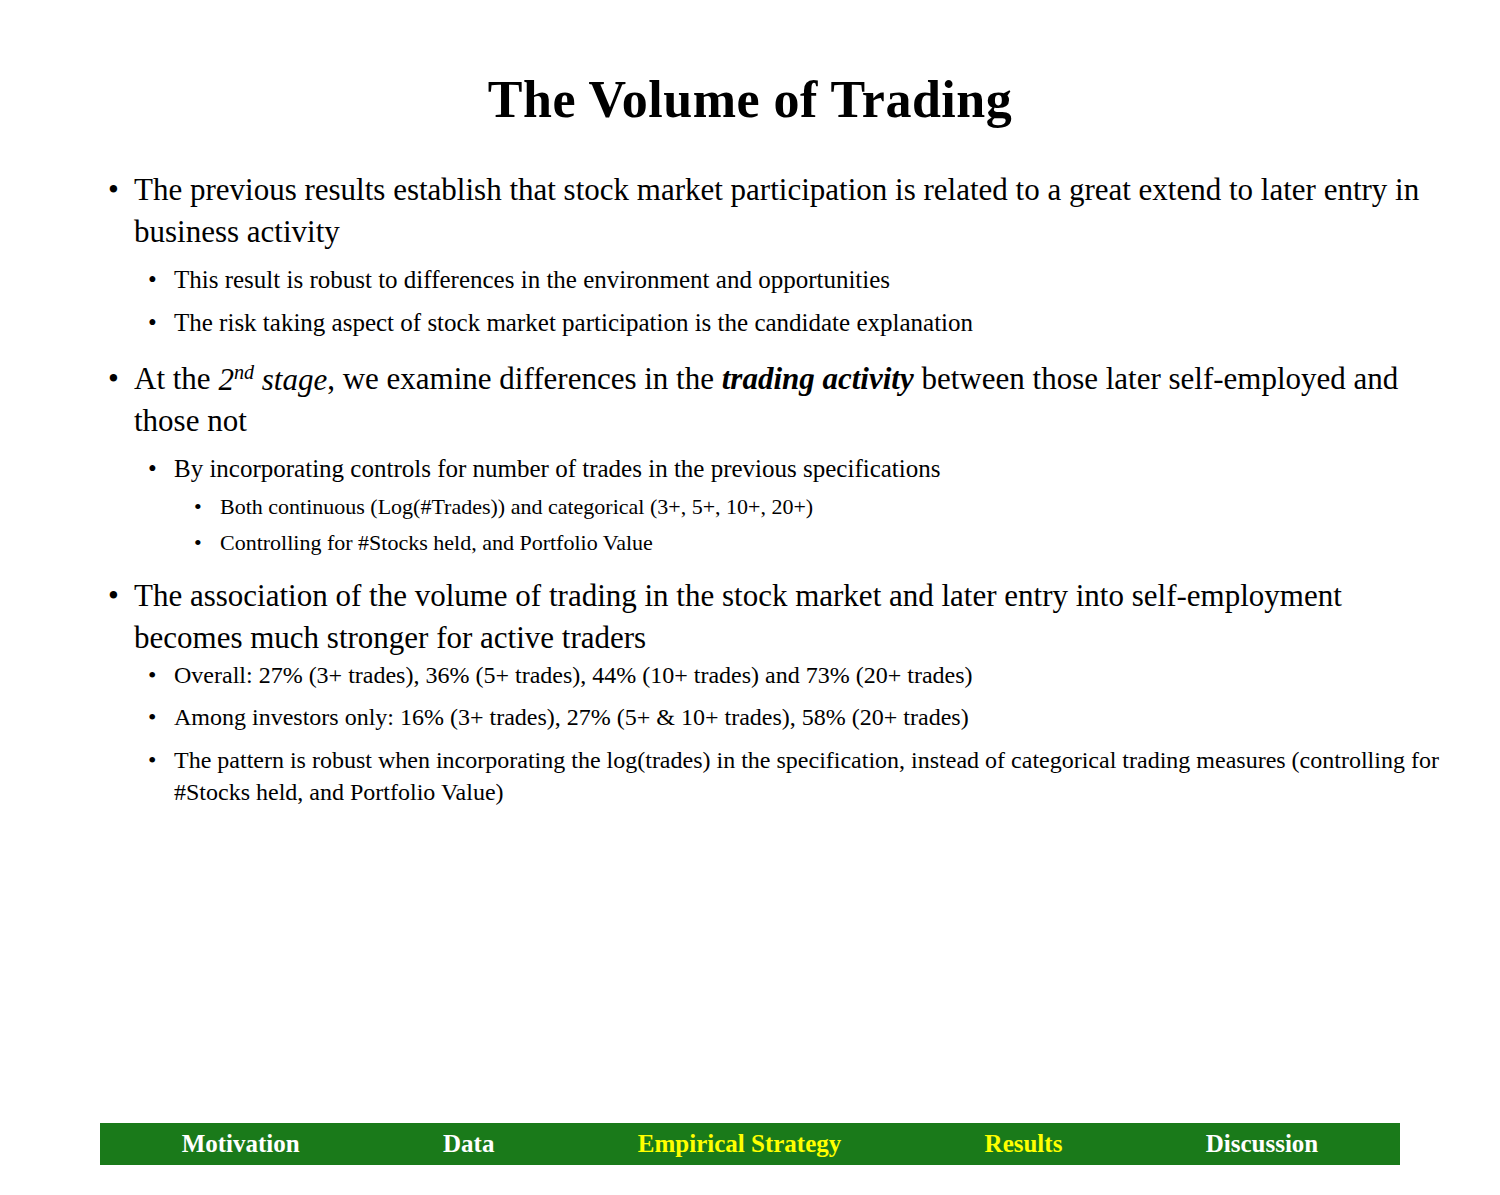The Volume of Trading
The previous results establish that stock market participation is related to a great extend to later entry in business activity
This result is robust to differences in the environment and opportunities
The risk taking aspect of stock market participation is the candidate explanation
At the 2nd stage, we examine differences in the trading activity between those later self-employed and those not
By incorporating controls for number of trades in the previous specifications
Both continuous (Log(#Trades)) and categorical (3+, 5+, 10+, 20+)
Controlling for #Stocks held, and Portfolio Value
The association of the volume of trading in the stock market and later entry into self-employment becomes much stronger for active traders
Overall: 27% (3+ trades), 36% (5+ trades), 44% (10+ trades) and 73% (20+ trades)
Among investors only: 16% (3+ trades), 27% (5+ & 10+ trades), 58% (20+ trades)
The pattern is robust when incorporating the log(trades) in the specification, instead of categorical trading measures (controlling for #Stocks held, and Portfolio Value)
Motivation Data Empirical Strategy Results Discussion